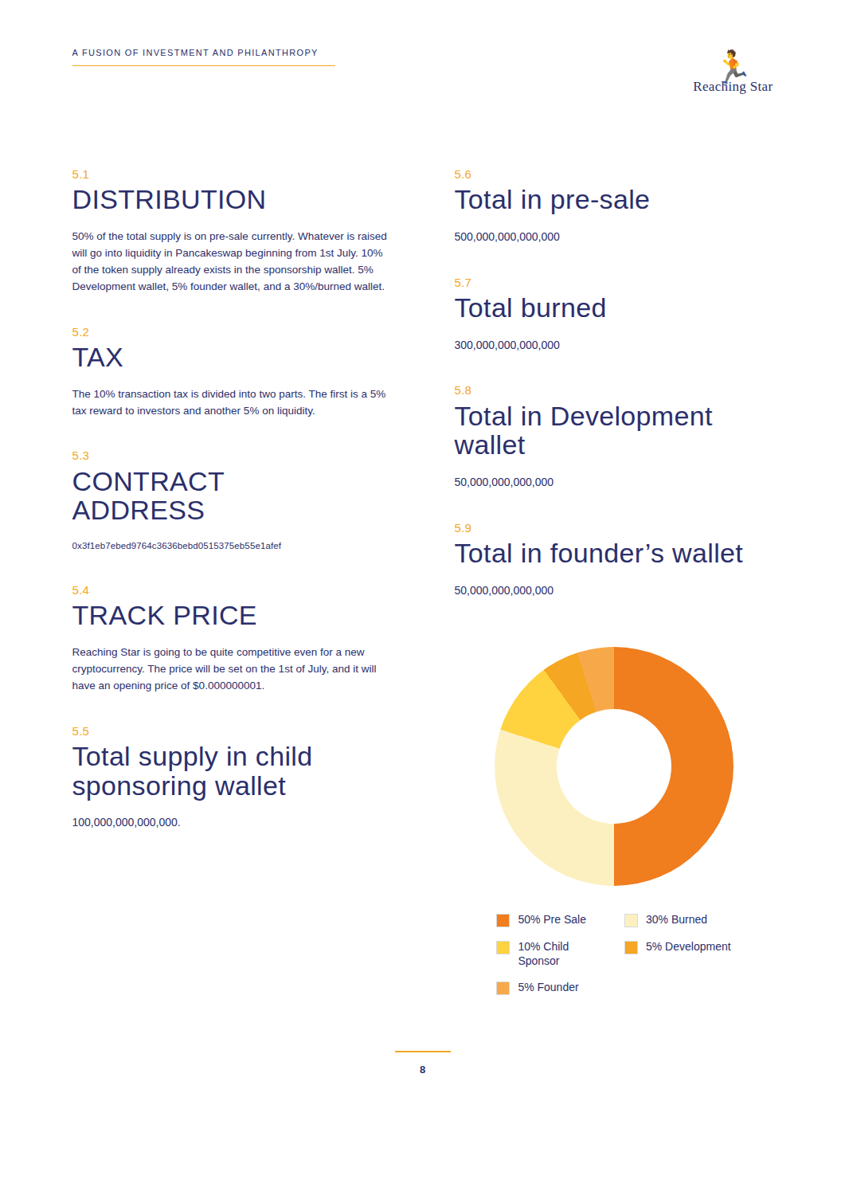A fusion of investment and philanthropy
🏃 Reaching Star
5.1
Distribution
50% of the total supply is on pre-sale currently. Whatever is raised will go into liquidity in Pancakeswap beginning from 1st July. 10% of the token supply already exists in the sponsorship wallet. 5% Development wallet, 5% founder wallet, and a 30%/burned wallet.
5.2
Tax
The 10% transaction tax is divided into two parts. The first is a 5% tax reward to investors and another 5% on liquidity.
5.3
Contract
address
0x3f1eb7ebed9764c3636bebd0515375eb55e1afef
5.4
Track price
Reaching Star is going to be quite competitive even for a new cryptocurrency. The price will be set on the 1st of July, and it will have an opening price of $0.000000001.
5.5
Total supply in child sponsoring wallet
100,000,000,000,000.
5.6
Total in pre-sale
500,000,000,000,000
5.7
Total burned
300,000,000,000,000
5.8
Total in Development wallet
50,000,000,000,000
5.9
Total in founder’s wallet
50,000,000,000,000
50% Pre Sale
30% Burned
10% Child
Sponsor
5% Development
5% Founder
8